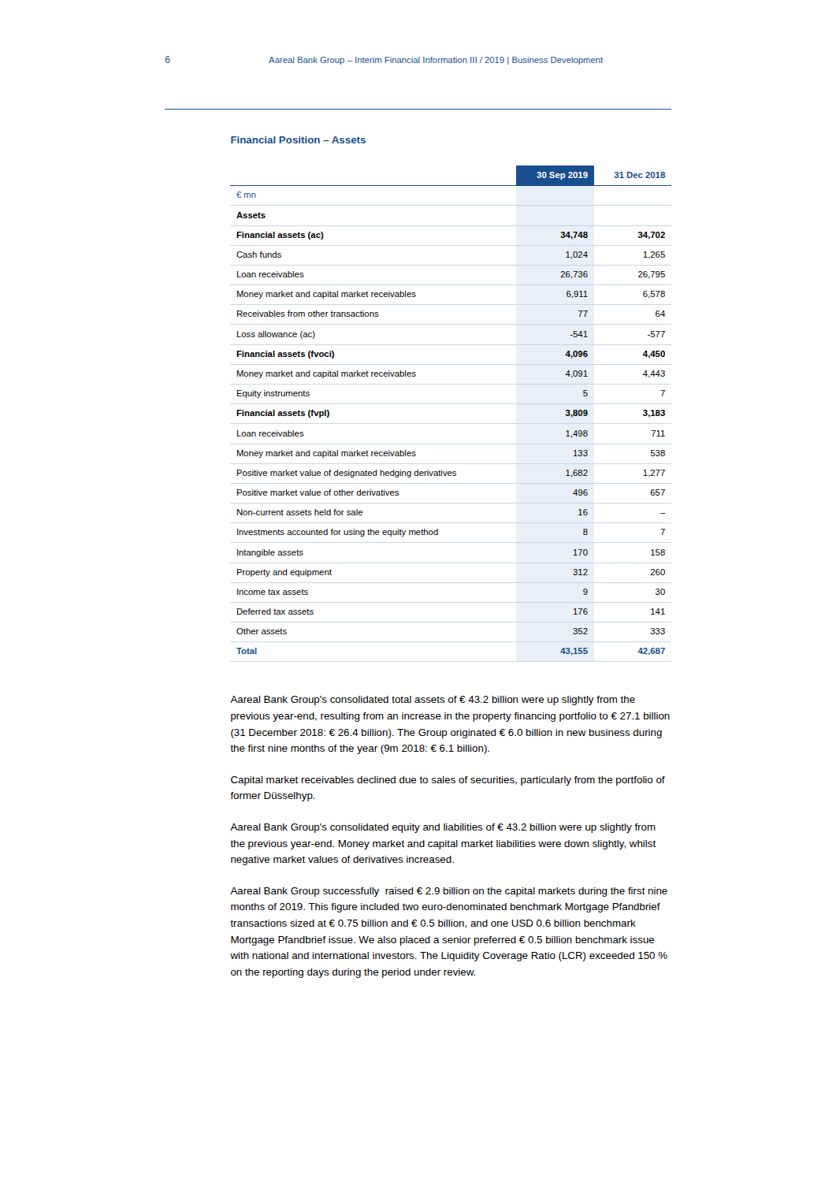6
Aareal Bank Group – Interim Financial Information III / 2019 | Business Development
Financial Position – Assets
| | 30 Sep 2019 | 31 Dec 2018 |
| --- | --- | --- |
| € mn | | |
| Assets | | |
| Financial assets (ac) | 34,748 | 34,702 |
| Cash funds | 1,024 | 1,265 |
| Loan receivables | 26,736 | 26,795 |
| Money market and capital market receivables | 6,911 | 6,578 |
| Receivables from other transactions | 77 | 64 |
| Loss allowance (ac) | -541 | -577 |
| Financial assets (fvoci) | 4,096 | 4,450 |
| Money market and capital market receivables | 4,091 | 4,443 |
| Equity instruments | 5 | 7 |
| Financial assets (fvpl) | 3,809 | 3,183 |
| Loan receivables | 1,498 | 711 |
| Money market and capital market receivables | 133 | 538 |
| Positive market value of designated hedging derivatives | 1,682 | 1,277 |
| Positive market value of other derivatives | 496 | 657 |
| Non-current assets held for sale | 16 | – |
| Investments accounted for using the equity method | 8 | 7 |
| Intangible assets | 170 | 158 |
| Property and equipment | 312 | 260 |
| Income tax assets | 9 | 30 |
| Deferred tax assets | 176 | 141 |
| Other assets | 352 | 333 |
| Total | 43,155 | 42,687 |
Aareal Bank Group's consolidated total assets of € 43.2 billion were up slightly from the previous year-end, resulting from an increase in the property financing portfolio to € 27.1 billion (31 December 2018: € 26.4 billion). The Group originated € 6.0 billion in new business during the first nine months of the year (9m 2018: € 6.1 billion).
Capital market receivables declined due to sales of securities, particularly from the portfolio of former Düsselhyp.
Aareal Bank Group's consolidated equity and liabilities of € 43.2 billion were up slightly from the previous year-end. Money market and capital market liabilities were down slightly, whilst negative market values of derivatives increased.
Aareal Bank Group successfully raised € 2.9 billion on the capital markets during the first nine months of 2019. This figure included two euro-denominated benchmark Mortgage Pfandbrief transactions sized at € 0.75 billion and € 0.5 billion, and one USD 0.6 billion benchmark Mortgage Pfandbrief issue. We also placed a senior preferred € 0.5 billion benchmark issue with national and international investors. The Liquidity Coverage Ratio (LCR) exceeded 150 % on the reporting days during the period under review.